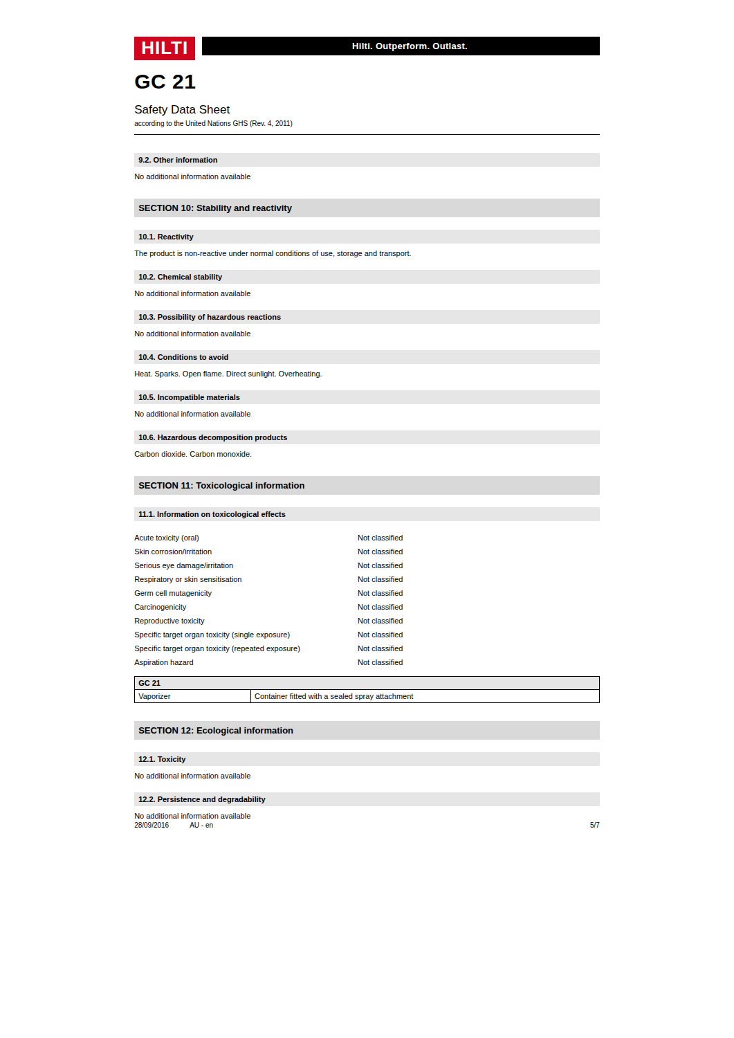HILTI
Hilti. Outperform. Outlast.
GC 21
Safety Data Sheet
according to the United Nations GHS (Rev. 4, 2011)
9.2. Other information
No additional information available
SECTION 10: Stability and reactivity
10.1. Reactivity
The product is non-reactive under normal conditions of use, storage and transport.
10.2. Chemical stability
No additional information available
10.3. Possibility of hazardous reactions
No additional information available
10.4. Conditions to avoid
Heat. Sparks. Open flame. Direct sunlight. Overheating.
10.5. Incompatible materials
No additional information available
10.6. Hazardous decomposition products
Carbon dioxide. Carbon monoxide.
SECTION 11: Toxicological information
11.1. Information on toxicological effects
| Acute toxicity (oral) | Not classified |
| Skin corrosion/irritation | Not classified |
| Serious eye damage/irritation | Not classified |
| Respiratory or skin sensitisation | Not classified |
| Germ cell mutagenicity | Not classified |
| Carcinogenicity | Not classified |
| Reproductive toxicity | Not classified |
| Specific target organ toxicity (single exposure) | Not classified |
| Specific target organ toxicity (repeated exposure) | Not classified |
| Aspiration hazard | Not classified |
| GC 21 |
| --- |
| Vaporizer | Container fitted with a sealed spray attachment |
SECTION 12: Ecological information
12.1. Toxicity
No additional information available
12.2. Persistence and degradability
No additional information available
28/09/2016 AU - en
5/7